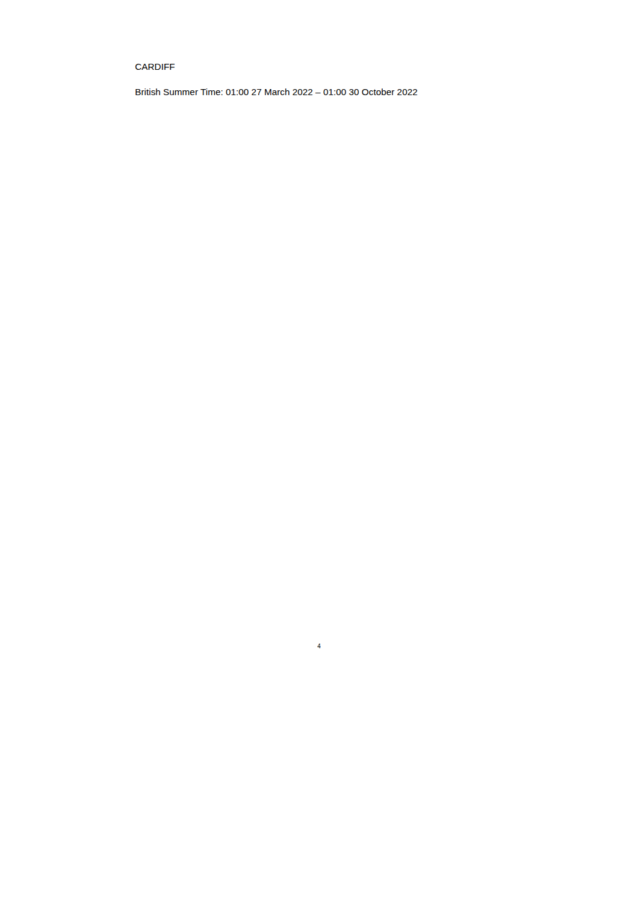CARDIFF
British Summer Time: 01:00 27 March 2022 – 01:00 30 October 2022
4